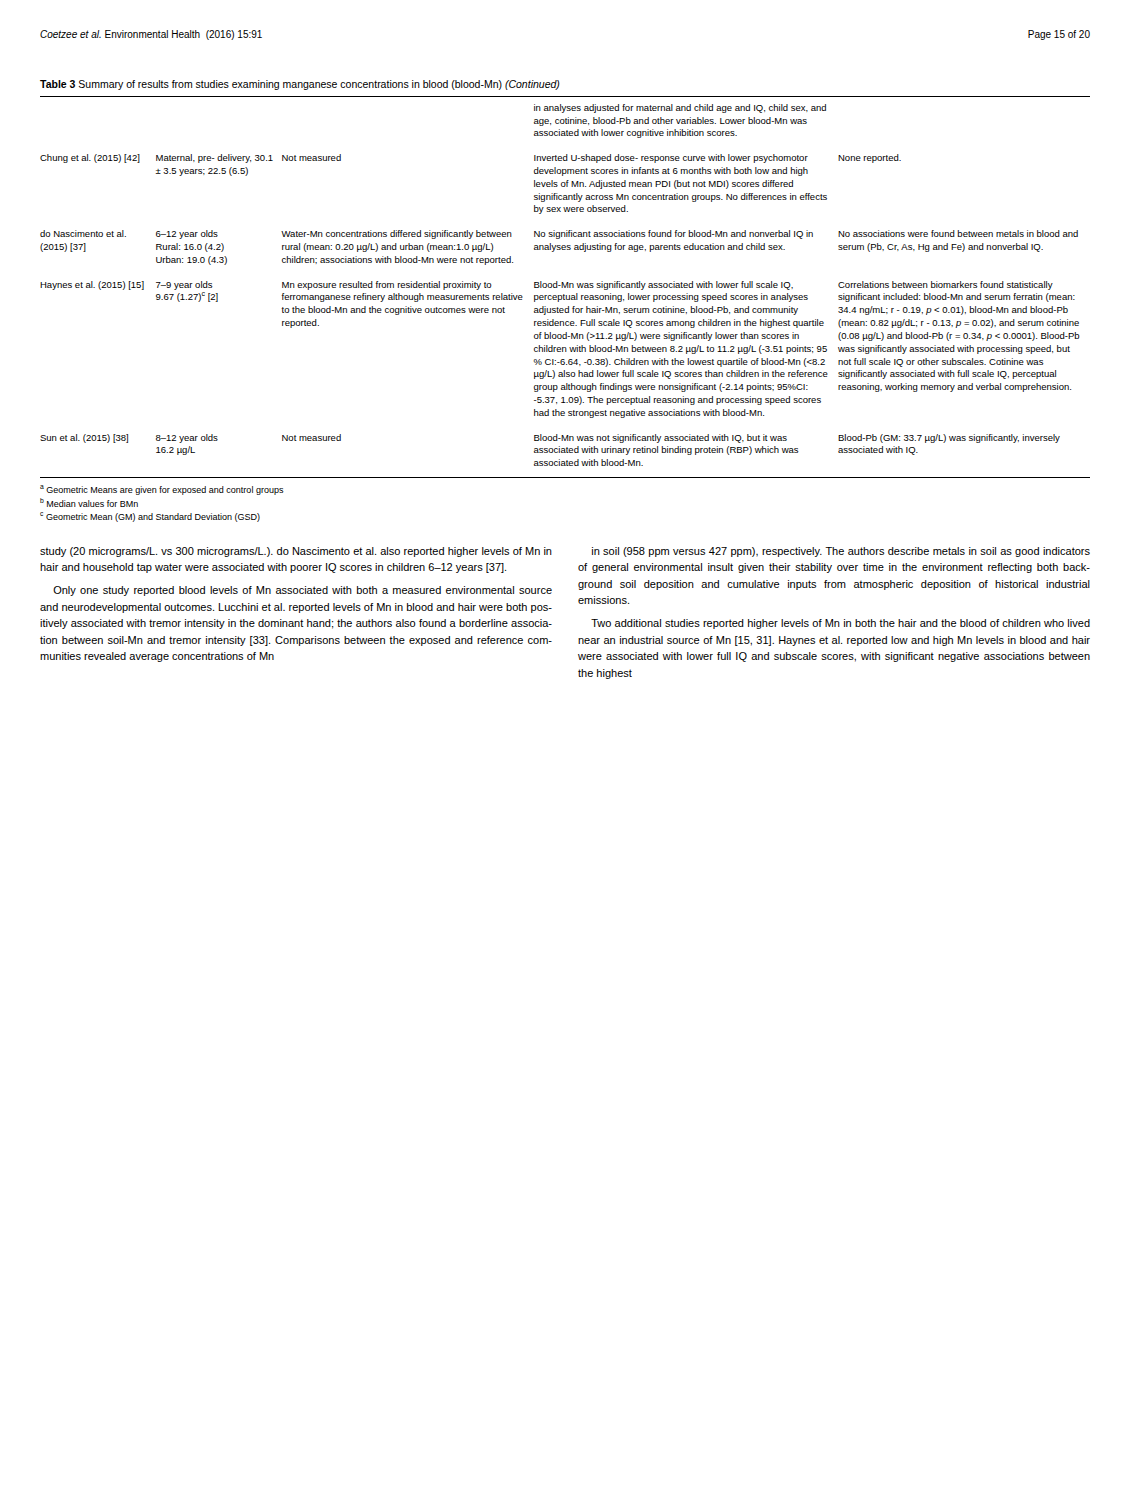Coetzee et al. Environmental Health (2016) 15:91
Page 15 of 20
Table 3 Summary of results from studies examining manganese concentrations in blood (blood-Mn) (Continued)
| | | | in analyses adjusted for maternal and child age and IQ, child sex, and age, cotinine, blood-Pb and other variables. Lower blood-Mn was associated with lower cognitive inhibition scores. | |
| Chung et al. (2015) [42] | Maternal, pre- delivery, 30.1 ± 3.5 years; 22.5 (6.5) | Not measured | Inverted U-shaped dose- response curve with lower psychomotor development scores in infants at 6 months with both low and high levels of Mn. Adjusted mean PDI (but not MDI) scores differed significantly across Mn concentration groups. No differences in effects by sex were observed. | None reported. |
| do Nascimento et al. (2015) [37] | 6–12 year olds Rural: 16.0 (4.2) Urban: 19.0 (4.3) | Water-Mn concentrations differed significantly between rural (mean: 0.20 µg/L) and urban (mean:1.0 µg/L) children; associations with blood-Mn were not reported. | No significant associations found for blood-Mn and nonverbal IQ in analyses adjusting for age, parents education and child sex. | No associations were found between metals in blood and serum (Pb, Cr, As, Hg and Fe) and nonverbal IQ. |
| Haynes et al. (2015) [15] | 7–9 year olds 9.67 (1.27) c [2] | Mn exposure resulted from residential proximity to ferromanganese refinery although measurements relative to the blood-Mn and the cognitive outcomes were not reported. | Blood-Mn was significantly associated with lower full scale IQ, perceptual reasoning, lower processing speed scores in analyses adjusted for hair-Mn, serum cotinine, blood-Pb, and community residence. Full scale IQ scores among children in the highest quartile of blood-Mn (>11.2 µg/L) were significantly lower than scores in children with blood-Mn between 8.2 µg/L to 11.2 µg/L (-3.51 points; 95 % CI:-6.64, -0.38). Children with the lowest quartile of blood-Mn (<8.2 µg/L) also had lower full scale IQ scores than children in the reference group although findings were nonsignificant (-2.14 points; 95%CI: -5.37, 1.09). The perceptual reasoning and processing speed scores had the strongest negative associations with blood-Mn. | Correlations between biomarkers found statistically significant included: blood-Mn and serum ferratin (mean: 34.4 ng/mL; r - 0.19, p < 0.01), blood-Mn and blood-Pb (mean: 0.82 µg/dL; r - 0.13, p = 0.02), and serum cotinine (0.08 µg/L) and blood-Pb (r = 0.34, p < 0.0001). Blood-Pb was significantly associated with processing speed, but not full scale IQ or other subscales. Cotinine was significantly associated with full scale IQ, perceptual reasoning, working memory and verbal comprehension. |
| Sun et al. (2015) [38] | 8–12 year olds 16.2 µg/L | Not measured | Blood-Mn was not significantly associated with IQ, but it was associated with urinary retinol binding protein (RBP) which was associated with blood-Mn. | Blood-Pb (GM: 33.7 µg/L) was significantly, inversely associated with IQ. |
a Geometric Means are given for exposed and control groups
b Median values for BMn
c Geometric Mean (GM) and Standard Deviation (GSD)
study (20 micrograms/L. vs 300 micrograms/L.). do Nascimento et al. also reported higher levels of Mn in hair and household tap water were associated with poorer IQ scores in children 6–12 years [37].
Only one study reported blood levels of Mn associated with both a measured environmental source and neurodevelopmental outcomes. Lucchini et al. reported levels of Mn in blood and hair were both positively associated with tremor intensity in the dominant hand; the authors also found a borderline association between soil-Mn and tremor intensity [33]. Comparisons between the exposed and reference communities revealed average concentrations of Mn
in soil (958 ppm versus 427 ppm), respectively. The authors describe metals in soil as good indicators of general environmental insult given their stability over time in the environment reflecting both background soil deposition and cumulative inputs from atmospheric deposition of historical industrial emissions.
Two additional studies reported higher levels of Mn in both the hair and the blood of children who lived near an industrial source of Mn [15, 31]. Haynes et al. reported low and high Mn levels in blood and hair were associated with lower full IQ and subscale scores, with significant negative associations between the highest